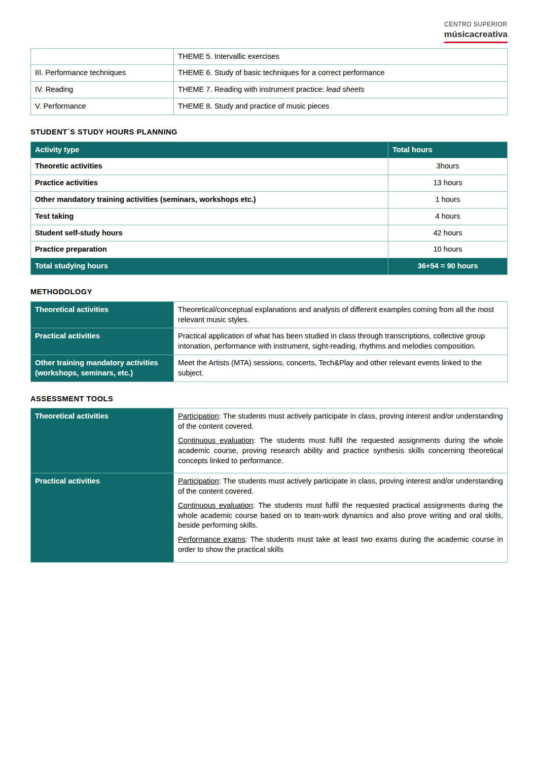CENTRO SUPERIOR
músicacreativa
| | THEME 5. Intervallic exercises |
| III. Performance techniques | THEME 6. Study of basic techniques for a correct performance |
| IV. Reading | THEME 7. Reading with instrument practice: lead sheets |
| V. Performance | THEME 8. Study and practice of music pieces |
STUDENT´S STUDY HOURS PLANNING
| Activity type | Total hours |
| --- | --- |
| Theoretic activities | 3hours |
| Practice activities | 13 hours |
| Other mandatory training activities (seminars, workshops etc.) | 1 hours |
| Test taking | 4 hours |
| Student self-study hours | 42 hours |
| Practice preparation | 10 hours |
| Total studying hours | 36+54 = 90 hours |
METHODOLOGY
| Theoretical activities | Theoretical/conceptual explanations and analysis of different examples coming from all the most relevant music styles. |
| Practical activities | Practical application of what has been studied in class through transcriptions, collective group intonation, performance with instrument, sight-reading, rhythms and melodies composition. |
| Other training mandatory activities (workshops, seminars, etc.) | Meet the Artists (MTA) sessions, concerts, Tech&Play and other relevant events linked to the subject. |
ASSESSMENT TOOLS
| Theoretical activities | Participation : The students must actively participate in class, proving interest and/or understanding of the content covered. Continuous evaluation : The students must fulfil the requested assignments during the whole academic course, proving research ability and practice synthesis skills concerning theoretical concepts linked to performance. |
| Practical activities | Participation : The students must actively participate in class, proving interest and/or understanding of the content covered. Continuous evaluation : The students must fulfil the requested practical assignments during the whole academic course based on to team-work dynamics and also prove writing and oral skills, beside performing skills. Performance exams : The students must take at least two exams during the academic course in order to show the practical skills |